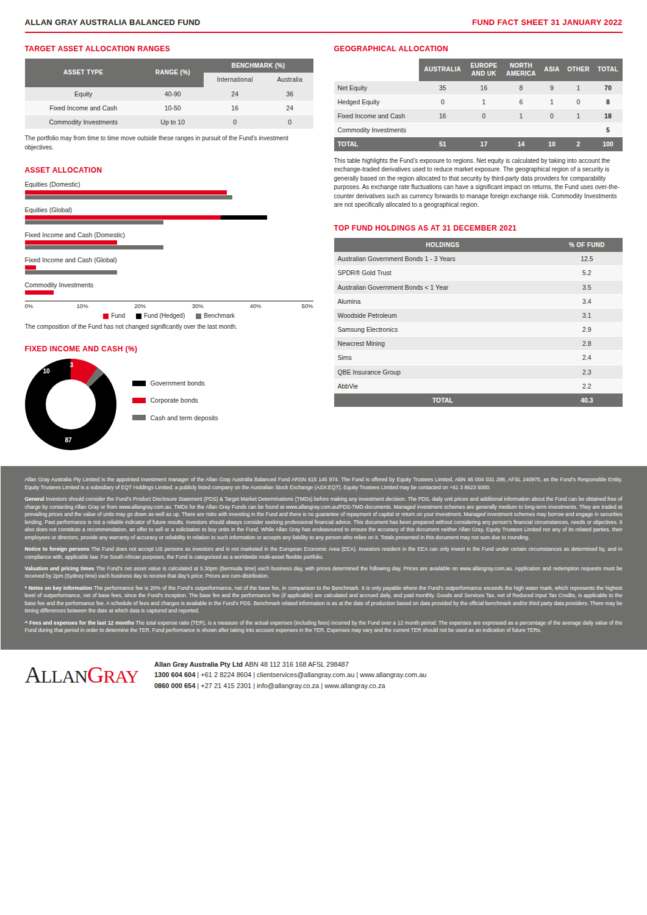ALLAN GRAY AUSTRALIA BALANCED FUND
FUND FACT SHEET 31 JANUARY 2022
TARGET ASSET ALLOCATION RANGES
| ASSET TYPE | RANGE (%) | BENCHMARK (%) |
| --- | --- | --- |
| International | Australia |
| Equity | 40-90 | 24 | 36 |
| Fixed Income and Cash | 10-50 | 16 | 24 |
| Commodity Investments | Up to 10 | 0 | 0 |
The portfolio may from time to time move outside these ranges in pursuit of the Fund’s investment objectives.
ASSET ALLOCATION
Equities (Domestic)
Equities (Global)
Fixed Income and Cash (Domestic)
Fixed Income and Cash (Global)
Commodity Investments
0% 10% 20% 30% 40% 50%
Fund Fund (Hedged) Benchmark
The composition of the Fund has not changed significantly over the last month.
FIXED INCOME AND CASH (%)
10 3 87
Government bonds
Corporate bonds
Cash and term deposits
GEOGRAPHICAL ALLOCATION
| | AUSTRALIA | EUROPE AND UK | NORTH AMERICA | ASIA | OTHER | TOTAL |
| --- | --- | --- | --- | --- | --- | --- |
| Net Equity | 35 | 16 | 8 | 9 | 1 | 70 |
| Hedged Equity | 0 | 1 | 6 | 1 | 0 | 8 |
| Fixed Income and Cash | 16 | 0 | 1 | 0 | 1 | 18 |
| Commodity Investments | | | | | | 5 |
| TOTAL | 51 | 17 | 14 | 10 | 2 | 100 |
This table highlights the Fund’s exposure to regions. Net equity is calculated by taking into account the exchange-traded derivatives used to reduce market exposure. The geographical region of a security is generally based on the region allocated to that security by third-party data providers for comparability purposes. As exchange rate fluctuations can have a significant impact on returns, the Fund uses over-the-counter derivatives such as currency forwards to manage foreign exchange risk. Commodity Investments are not specifically allocated to a geographical region.
TOP FUND HOLDINGS AS AT 31 DECEMBER 2021
| HOLDINGS | % OF FUND |
| --- | --- |
| Australian Government Bonds 1 - 3 Years | 12.5 |
| SPDR® Gold Trust | 5.2 |
| Australian Government Bonds < 1 Year | 3.5 |
| Alumina | 3.4 |
| Woodside Petroleum | 3.1 |
| Samsung Electronics | 2.9 |
| Newcrest Mining | 2.8 |
| Sims | 2.4 |
| QBE Insurance Group | 2.3 |
| AbbVie | 2.2 |
| TOTAL | 40.3 |
Allan Gray Australia Pty Limited is the appointed investment manager of the Allan Gray Australia Balanced Fund ARSN 615 145 974. The Fund is offered by Equity Trustees Limited, ABN 46 004 031 298, AFSL 240975, as the Fund’s Responsible Entity. Equity Trustees Limited is a subsidiary of EQT Holdings Limited, a publicly listed company on the Australian Stock Exchange (ASX:EQT). Equity Trustees Limited may be contacted on +61 3 8623 5000.
General Investors should consider the Fund’s Product Disclosure Statement (PDS) & Target Market Determinations (TMDs) before making any investment decision. The PDS, daily unit prices and additional information about the Fund can be obtained free of charge by contacting Allan Gray or from www.allangray.com.au. TMDs for the Allan Gray Funds can be found at www.allangray.com.au/PDS-TMD-documents. Managed investment schemes are generally medium to long-term investments. They are traded at prevailing prices and the value of units may go down as well as up. There are risks with investing in the Fund and there is no guarantee of repayment of capital or return on your investment. Managed investment schemes may borrow and engage in securities lending. Past performance is not a reliable indicator of future results. Investors should always consider seeking professional financial advice. This document has been prepared without considering any person’s financial circumstances, needs or objectives. It also does not constitute a recommendation, an offer to sell or a solicitation to buy units in the Fund. While Allan Gray has endeavoured to ensure the accuracy of this document neither Allan Gray, Equity Trustees Limited nor any of its related parties, their employees or directors, provide any warranty of accuracy or reliability in relation to such information or accepts any liability to any person who relies on it. Totals presented in this document may not sum due to rounding.
Notice to foreign persons The Fund does not accept US persons as investors and is not marketed in the European Economic Area (EEA). Investors resident in the EEA can only invest in the Fund under certain circumstances as determined by, and in compliance with, applicable law. For South African purposes, the Fund is categorised as a worldwide multi-asset flexible portfolio.
Valuation and pricing times The Fund’s net asset value is calculated at 5.30pm (Bermuda time) each business day, with prices determined the following day. Prices are available on www.allangray.com.au. Application and redemption requests must be received by 2pm (Sydney time) each business day to receive that day’s price. Prices are cum-distribution.
* Notes on key information The performance fee is 20% of the Fund’s outperformance, net of the base fee, in comparison to the Benchmark. It is only payable where the Fund’s outperformance exceeds the high water mark, which represents the highest level of outperformance, net of base fees, since the Fund’s inception. The base fee and the performance fee (if applicable) are calculated and accrued daily, and paid monthly. Goods and Services Tax, net of Reduced Input Tax Credits, is applicable to the base fee and the performance fee. A schedule of fees and charges is available in the Fund’s PDS. Benchmark related information is as at the date of production based on data provided by the official benchmark and/or third party data providers. There may be timing differences between the date at which data is captured and reported.
^ Fees and expenses for the last 12 months The total expense ratio (TER), is a measure of the actual expenses (including fees) incurred by the Fund over a 12 month period. The expenses are expressed as a percentage of the average daily value of the Fund during that period in order to determine the TER. Fund performance is shown after taking into account expenses in the TER. Expenses may vary and the current TER should not be used as an indication of future TERs.
ALLAN GRAY
Allan Gray Australia Pty Ltd ABN 48 112 316 168 AFSL 298487
1300 604 604 | +61 2 8224 8604 | clientservices@allangray.com.au | www.allangray.com.au
0860 000 654 | +27 21 415 2301 | info@allangray.co.za | www.allangray.co.za